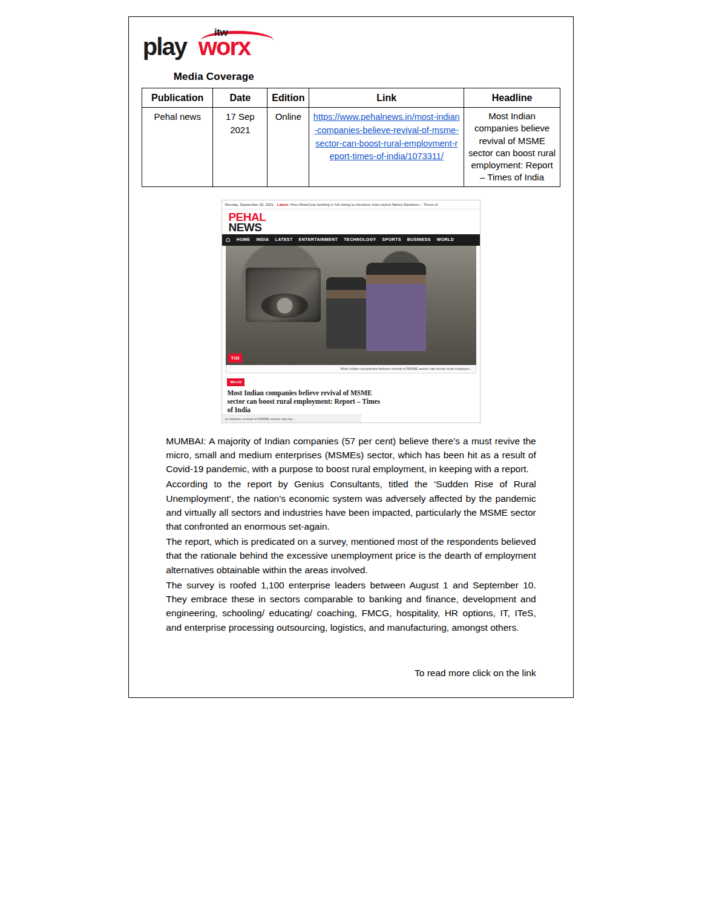itw play worx
Media Coverage
| Publication | Date | Edition | Link | Headline |
| --- | --- | --- | --- | --- |
| Pehal news | 17 Sep 2021 | Online | https://www.pehalnews.in/most-indian-companies-believe-revival-of-msme-sector-can-boost-rural-employment-report-times-of-india/1073311/ | Most Indian companies believe revival of MSME sector can boost rural employment: Report – Times of India |
Monday, September 20, 2021 Latest: Hero MotoCorp working in full swing to introduce retro-styled Harley-Davidson – Times of
PEHAL
NEWS
☖ HOME INDIA LATEST ENTERTAINMENT TECHNOLOGY SPORTS BUSINESS WORLD
TOI
Most Indian companies believe revival of MSME sector can boost rural employm…
World
Most Indian companies believe revival of MSME
sector can boost rural employment: Report – Times
of India
ss-believe-revival-of-MSME-sector-can-bo…
MUMBAI: A majority of Indian companies (57 per cent) believe there’s a must revive the micro, small and medium enterprises (MSMEs) sector, which has been hit as a result of Covid-19 pandemic, with a purpose to boost rural employment, in keeping with a report.
According to the report by Genius Consultants, titled the ‘Sudden Rise of Rural Unemployment‘, the nation’s economic system was adversely affected by the pandemic and virtually all sectors and industries have been impacted, particularly the MSME sector that confronted an enormous set-again.
The report, which is predicated on a survey, mentioned most of the respondents believed that the rationale behind the excessive unemployment price is the dearth of employment alternatives obtainable within the areas involved.
The survey is roofed 1,100 enterprise leaders between August 1 and September 10. They embrace these in sectors comparable to banking and finance, development and engineering, schooling/ educating/ coaching, FMCG, hospitality, HR options, IT, ITeS, and enterprise processing outsourcing, logistics, and manufacturing, amongst others.
To read more click on the link